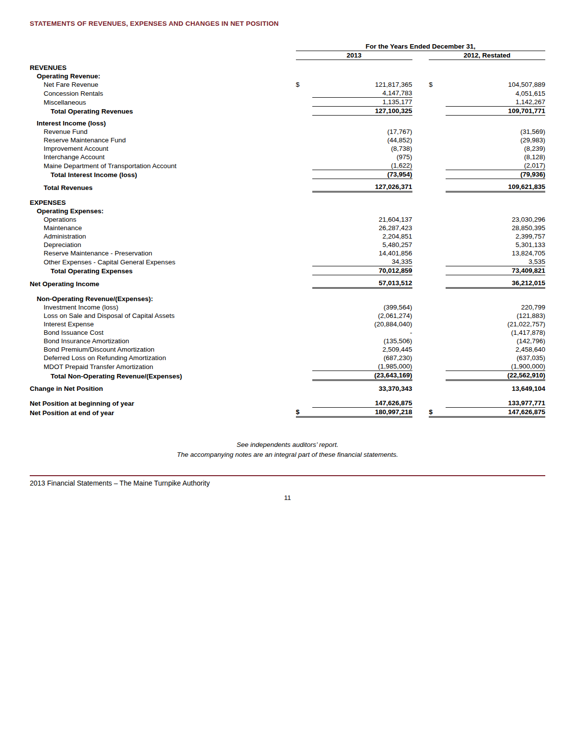STATEMENTS OF REVENUES, EXPENSES AND CHANGES IN NET POSITION
| | For the Years Ended December 31, |
| | 2013 | | 2012, Restated |
| REVENUES | | | | | |
| Operating Revenue: | | | | | |
| Net Fare Revenue | $ | 121,817,365 | | $ | 104,507,889 |
| Concession Rentals | | 4,147,783 | | | 4,051,615 |
| Miscellaneous | | 1,135,177 | | | 1,142,267 |
| Total Operating Revenues | | 127,100,325 | | | 109,701,771 |
| Interest Income (loss) | | | | | |
| Revenue Fund | | (17,767) | | | (31,569) |
| Reserve Maintenance Fund | | (44,852) | | | (29,983) |
| Improvement Account | | (8,738) | | | (8,239) |
| Interchange Account | | (975) | | | (8,128) |
| Maine Department of Transportation Account | | (1,622) | | | (2,017) |
| Total Interest Income (loss) | | (73,954) | | | (79,936) |
| Total Revenues | | 127,026,371 | | | 109,621,835 |
| EXPENSES | | | | | |
| Operating Expenses: | | | | | |
| Operations | | 21,604,137 | | | 23,030,296 |
| Maintenance | | 26,287,423 | | | 28,850,395 |
| Administration | | 2,204,851 | | | 2,399,757 |
| Depreciation | | 5,480,257 | | | 5,301,133 |
| Reserve Maintenance - Preservation | | 14,401,856 | | | 13,824,705 |
| Other Expenses - Capital General Expenses | | 34,335 | | | 3,535 |
| Total Operating Expenses | | 70,012,859 | | | 73,409,821 |
| Net Operating Income | | 57,013,512 | | | 36,212,015 |
| Non-Operating Revenue/(Expenses): | | | | | |
| Investment Income (loss) | | (399,564) | | | 220,799 |
| Loss on Sale and Disposal of Capital Assets | | (2,061,274) | | | (121,883) |
| Interest Expense | | (20,884,040) | | | (21,022,757) |
| Bond Issuance Cost | | - | | | (1,417,878) |
| Bond Insurance Amortization | | (135,506) | | | (142,796) |
| Bond Premium/Discount Amortization | | 2,509,445 | | | 2,458,640 |
| Deferred Loss on Refunding Amortization | | (687,230) | | | (637,035) |
| MDOT Prepaid Transfer Amortization | | (1,985,000) | | | (1,900,000) |
| Total Non-Operating Revenue/(Expenses) | | (23,643,169) | | | (22,562,910) |
| Change in Net Position | | 33,370,343 | | | 13,649,104 |
| Net Position at beginning of year | | 147,626,875 | | | 133,977,771 |
| Net Position at end of year | $ | 180,997,218 | | $ | 147,626,875 |
See independents auditors’ report.
The accompanying notes are an integral part of these financial statements.
2013 Financial Statements – The Maine Turnpike Authority
11